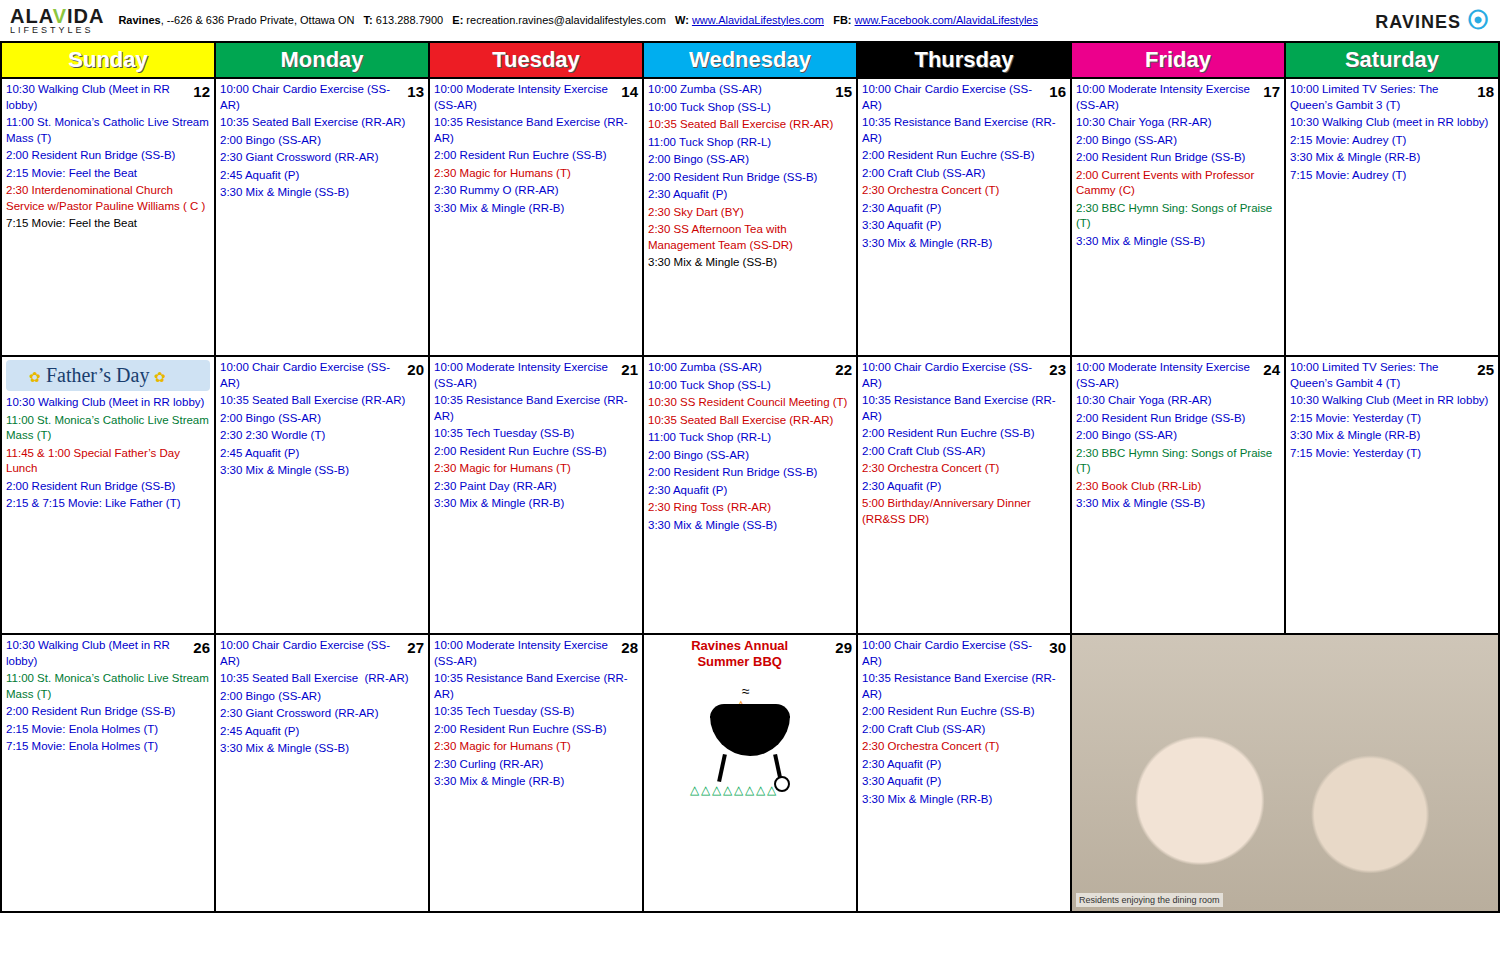ALAVIDA LIFESTYLES
Ravines, --626 & 636 Prado Private, Ottawa ON T: 613.288.7900 E: recreation.ravines@alavidalifestyles.com W: www.AlavidaLifestyles.com FB: www.Facebook.com/AlavidaLifestyles
RAVINES ⦿
| Sunday | Monday | Tuesday | Wednesday | Thursday | Friday | Saturday |
| --- | --- | --- | --- | --- | --- | --- |
| 12 10:30 Walking Club (Meet in RR lobby) 11:00 St. Monica’s Catholic Live Stream Mass (T) 2:00 Resident Run Bridge (SS-B) 2:15 Movie: Feel the Beat 2:30 Interdenominational Church Service w/Pastor Pauline Williams ( C ) 7:15 Movie: Feel the Beat | 13 10:00 Chair Cardio Exercise (SS-AR) 10:35 Seated Ball Exercise (RR-AR) 2:00 Bingo (SS-AR) 2:30 Giant Crossword (RR-AR) 2:45 Aquafit (P) 3:30 Mix & Mingle (SS-B) | 14 10:00 Moderate Intensity Exercise (SS-AR) 10:35 Resistance Band Exercise (RR-AR) 2:00 Resident Run Euchre (SS-B) 2:30 Magic for Humans (T) 2:30 Rummy O (RR-AR) 3:30 Mix & Mingle (RR-B) | 15 10:00 Zumba (SS-AR) 10:00 Tuck Shop (SS-L) 10:35 Seated Ball Exercise (RR-AR) 11:00 Tuck Shop (RR-L) 2:00 Bingo (SS-AR) 2:00 Resident Run Bridge (SS-B) 2:30 Aquafit (P) 2:30 Sky Dart (BY) 2:30 SS Afternoon Tea with Management Team (SS-DR) 3:30 Mix & Mingle (SS-B) | 16 10:00 Chair Cardio Exercise (SS-AR) 10:35 Resistance Band Exercise (RR-AR) 2:00 Resident Run Euchre (SS-B) 2:00 Craft Club (SS-AR) 2:30 Orchestra Concert (T) 2:30 Aquafit (P) 3:30 Aquafit (P) 3:30 Mix & Mingle (RR-B) | 17 10:00 Moderate Intensity Exercise (SS-AR) 10:30 Chair Yoga (RR-AR) 2:00 Bingo (SS-AR) 2:00 Resident Run Bridge (SS-B) 2:00 Current Events with Professor Cammy (C) 2:30 BBC Hymn Sing: Songs of Praise (T) 3:30 Mix & Mingle (SS-B) | 18 10:00 Limited TV Series: The Queen’s Gambit 3 (T) 10:30 Walking Club (meet in RR lobby) 2:15 Movie: Audrey (T) 3:30 Mix & Mingle (RR-B) 7:15 Movie: Audrey (T) |
| 19 ✿ Father’s Day ✿ 10:30 Walking Club (Meet in RR lobby) 11:00 St. Monica’s Catholic Live Stream Mass (T) 11:45 & 1:00 Special Father’s Day Lunch 2:00 Resident Run Bridge (SS-B) 2:15 & 7:15 Movie: Like Father (T) | 20 10:00 Chair Cardio Exercise (SS-AR) 10:35 Seated Ball Exercise (RR-AR) 2:00 Bingo (SS-AR) 2:30 2:30 Wordle (T) 2:45 Aquafit (P) 3:30 Mix & Mingle (SS-B) | 21 10:00 Moderate Intensity Exercise (SS-AR) 10:35 Resistance Band Exercise (RR-AR) 10:35 Tech Tuesday (SS-B) 2:00 Resident Run Euchre (SS-B) 2:30 Magic for Humans (T) 2:30 Paint Day (RR-AR) 3:30 Mix & Mingle (RR-B) | 22 10:00 Zumba (SS-AR) 10:00 Tuck Shop (SS-L) 10:30 SS Resident Council Meeting (T) 10:35 Seated Ball Exercise (RR-AR) 11:00 Tuck Shop (RR-L) 2:00 Bingo (SS-AR) 2:00 Resident Run Bridge (SS-B) 2:30 Aquafit (P) 2:30 Ring Toss (RR-AR) 3:30 Mix & Mingle (SS-B) | 23 10:00 Chair Cardio Exercise (SS-AR) 10:35 Resistance Band Exercise (RR-AR) 2:00 Resident Run Euchre (SS-B) 2:00 Craft Club (SS-AR) 2:30 Orchestra Concert (T) 2:30 Aquafit (P) 5:00 Birthday/Anniversary Dinner (RR&SS DR) | 24 10:00 Moderate Intensity Exercise (SS-AR) 10:30 Chair Yoga (RR-AR) 2:00 Resident Run Bridge (SS-B) 2:00 Bingo (SS-AR) 2:30 BBC Hymn Sing: Songs of Praise (T) 2:30 Book Club (RR-Lib) 3:30 Mix & Mingle (SS-B) | 25 10:00 Limited TV Series: The Queen’s Gambit 4 (T) 10:30 Walking Club (Meet in RR lobby) 2:15 Movie: Yesterday (T) 3:30 Mix & Mingle (RR-B) 7:15 Movie: Yesterday (T) |
| 26 10:30 Walking Club (Meet in RR lobby) 11:00 St. Monica’s Catholic Live Stream Mass (T) 2:00 Resident Run Bridge (SS-B) 2:15 Movie: Enola Holmes (T) 7:15 Movie: Enola Holmes (T) | 27 10:00 Chair Cardio Exercise (SS-AR) 10:35 Seated Ball Exercise (RR-AR) 2:00 Bingo (SS-AR) 2:30 Giant Crossword (RR-AR) 2:45 Aquafit (P) 3:30 Mix & Mingle (SS-B) | 28 10:00 Moderate Intensity Exercise (SS-AR) 10:35 Resistance Band Exercise (RR-AR) 10:35 Tech Tuesday (SS-B) 2:00 Resident Run Euchre (SS-B) 2:30 Magic for Humans (T) 2:30 Curling (RR-AR) 3:30 Mix & Mingle (RR-B) | 29 Ravines Annual Summer BBQ ≈ △ △△△△△△△△ | 30 10:00 Chair Cardio Exercise (SS-AR) 10:35 Resistance Band Exercise (RR-AR) 2:00 Resident Run Euchre (SS-B) 2:00 Craft Club (SS-AR) 2:30 Orchestra Concert (T) 2:30 Aquafit (P) 3:30 Aquafit (P) 3:30 Mix & Mingle (RR-B) | Residents enjoying the dining room |